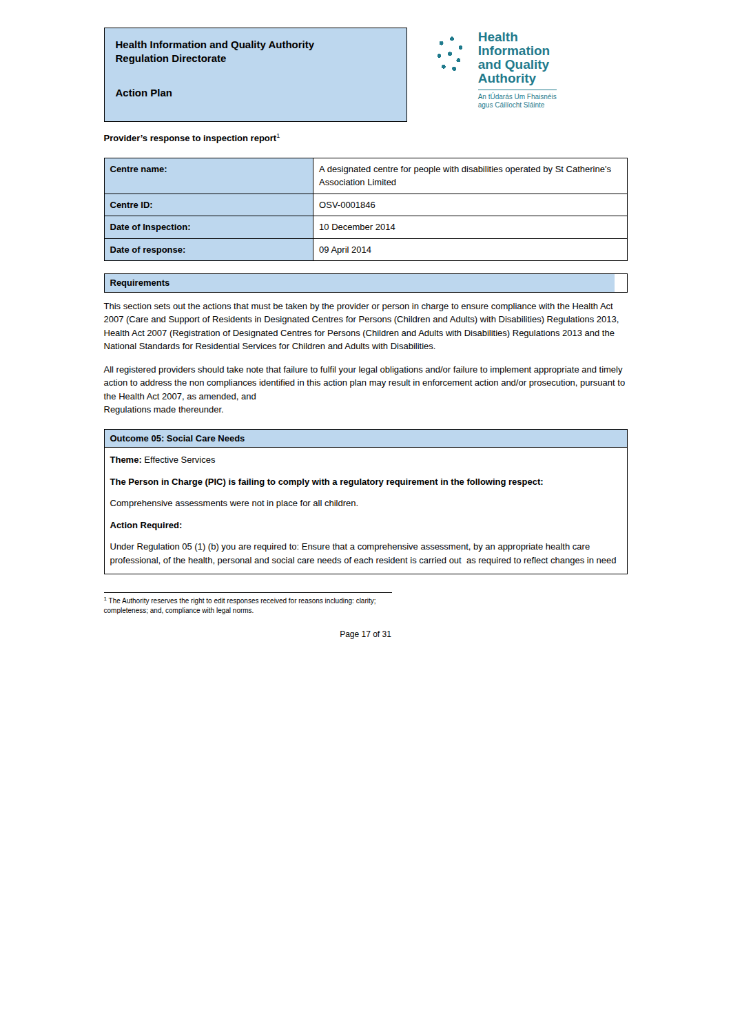Health Information and Quality Authority
Regulation Directorate
Action Plan
Health Information and Quality Authority
An tÚdarás Um Fhaisnéis
agus Cáilíocht Sláinte
Provider’s response to inspection report1
| Centre name: | A designated centre for people with disabilities operated by St Catherine's Association Limited |
| Centre ID: | OSV-0001846 |
| Date of Inspection: | 10 December 2014 |
| Date of response: | 09 April 2014 |
Requirements
This section sets out the actions that must be taken by the provider or person in charge to ensure compliance with the Health Act 2007 (Care and Support of Residents in Designated Centres for Persons (Children and Adults) with Disabilities) Regulations 2013, Health Act 2007 (Registration of Designated Centres for Persons (Children and Adults with Disabilities) Regulations 2013 and the National Standards for Residential Services for Children and Adults with Disabilities.
All registered providers should take note that failure to fulfil your legal obligations and/or failure to implement appropriate and timely action to address the non compliances identified in this action plan may result in enforcement action and/or prosecution, pursuant to the Health Act 2007, as amended, and
Regulations made thereunder.
Outcome 05: Social Care Needs
Theme: Effective Services
The Person in Charge (PIC) is failing to comply with a regulatory requirement in the following respect:
Comprehensive assessments were not in place for all children.
Action Required:
Under Regulation 05 (1) (b) you are required to: Ensure that a comprehensive assessment, by an appropriate health care professional, of the health, personal and social care needs of each resident is carried out as required to reflect changes in need
1 The Authority reserves the right to edit responses received for reasons including: clarity; completeness; and, compliance with legal norms.
Page 17 of 31